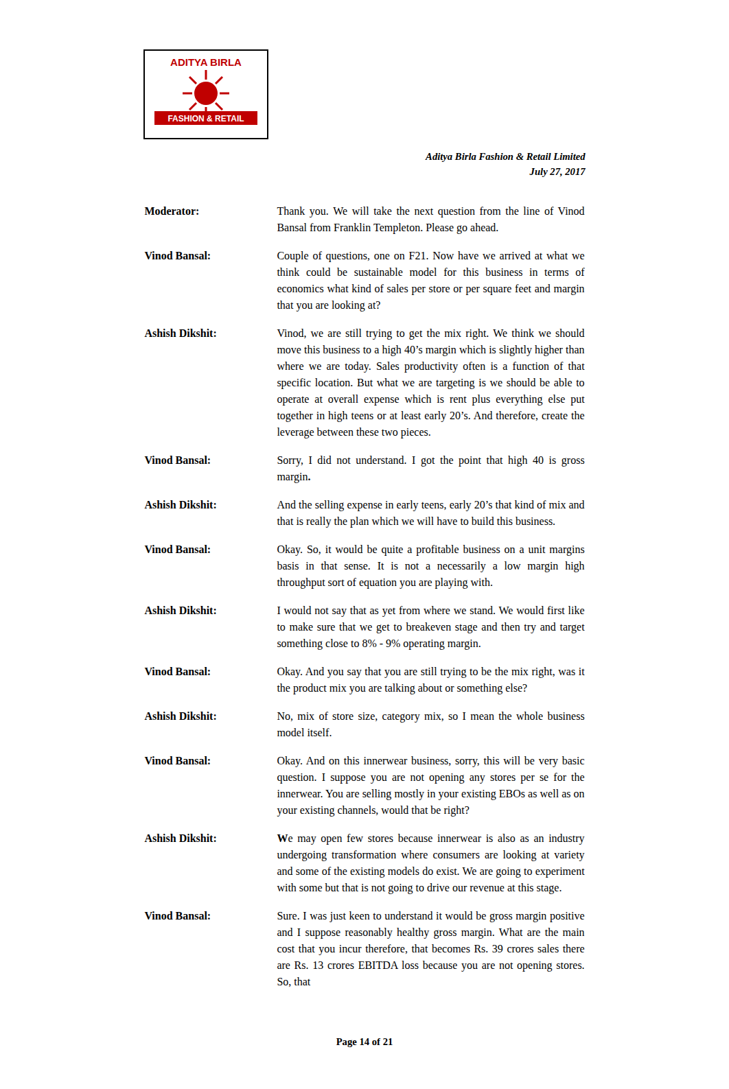ADITYA BIRLA FASHION & RETAIL
Aditya Birla Fashion & Retail Limited
July 27, 2017
| Moderator: | Thank you. We will take the next question from the line of Vinod Bansal from Franklin Templeton. Please go ahead. |
| Vinod Bansal: | Couple of questions, one on F21. Now have we arrived at what we think could be sustainable model for this business in terms of economics what kind of sales per store or per square feet and margin that you are looking at? |
| Ashish Dikshit: | Vinod, we are still trying to get the mix right. We think we should move this business to a high 40’s margin which is slightly higher than where we are today. Sales productivity often is a function of that specific location. But what we are targeting is we should be able to operate at overall expense which is rent plus everything else put together in high teens or at least early 20’s. And therefore, create the leverage between these two pieces. |
| Vinod Bansal: | Sorry, I did not understand. I got the point that high 40 is gross margin . |
| Ashish Dikshit: | And the selling expense in early teens, early 20’s that kind of mix and that is really the plan which we will have to build this business. |
| Vinod Bansal: | Okay. So, it would be quite a profitable business on a unit margins basis in that sense. It is not a necessarily a low margin high throughput sort of equation you are playing with. |
| Ashish Dikshit: | I would not say that as yet from where we stand. We would first like to make sure that we get to breakeven stage and then try and target something close to 8% - 9% operating margin. |
| Vinod Bansal: | Okay. And you say that you are still trying to be the mix right, was it the product mix you are talking about or something else? |
| Ashish Dikshit: | No, mix of store size, category mix, so I mean the whole business model itself. |
| Vinod Bansal: | Okay. And on this innerwear business, sorry, this will be very basic question. I suppose you are not opening any stores per se for the innerwear. You are selling mostly in your existing EBOs as well as on your existing channels, would that be right? |
| Ashish Dikshit: | W e may open few stores because innerwear is also as an industry undergoing transformation where consumers are looking at variety and some of the existing models do exist. We are going to experiment with some but that is not going to drive our revenue at this stage. |
| Vinod Bansal: | Sure. I was just keen to understand it would be gross margin positive and I suppose reasonably healthy gross margin. What are the main cost that you incur therefore, that becomes Rs. 39 crores sales there are Rs. 13 crores EBITDA loss because you are not opening stores. So, that |
Page 14 of 21